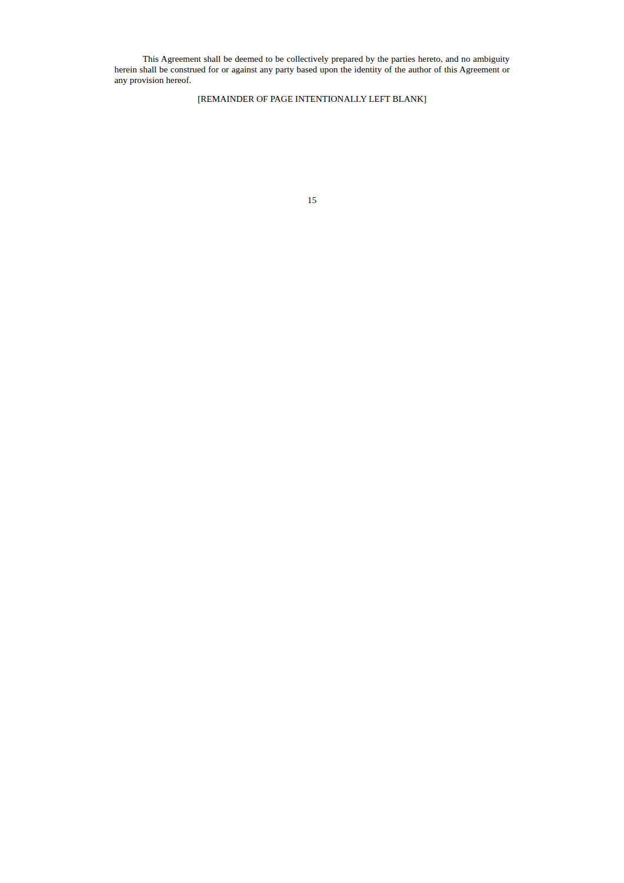This Agreement shall be deemed to be collectively prepared by the parties hereto, and no ambiguity herein shall be construed for or against any party based upon the identity of the author of this Agreement or any provision hereof.
[REMAINDER OF PAGE INTENTIONALLY LEFT BLANK]
15